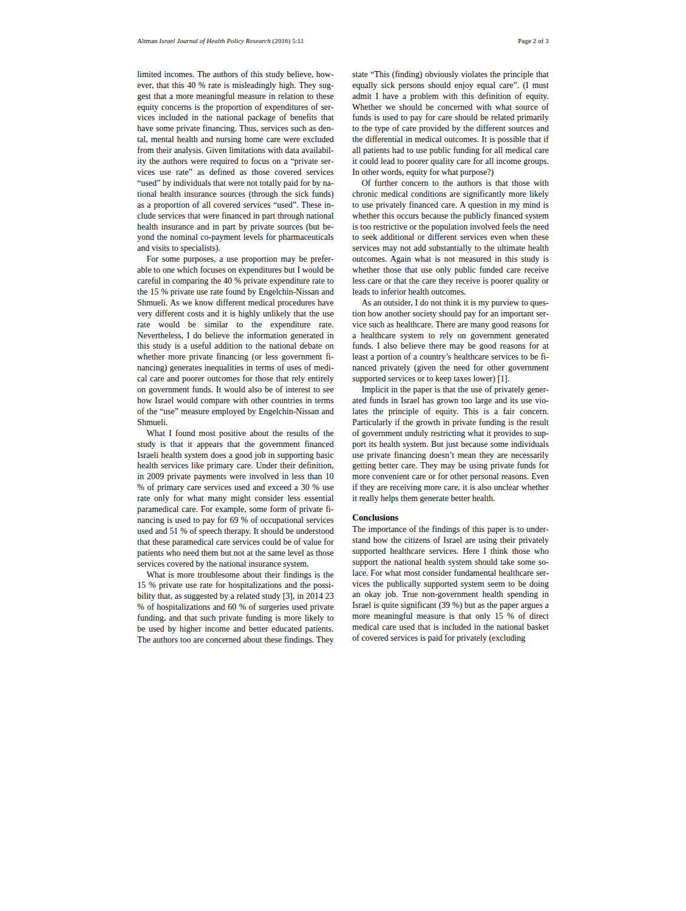Altman Israel Journal of Health Policy Research (2016) 5:11
Page 2 of 3
limited incomes. The authors of this study believe, however, that this 40 % rate is misleadingly high. They suggest that a more meaningful measure in relation to these equity concerns is the proportion of expenditures of services included in the national package of benefits that have some private financing. Thus, services such as dental, mental health and nursing home care were excluded from their analysis. Given limitations with data availability the authors were required to focus on a “private services use rate” as defined as those covered services “used” by individuals that were not totally paid for by national health insurance sources (through the sick funds) as a proportion of all covered services “used”. These include services that were financed in part through national health insurance and in part by private sources (but beyond the nominal co-payment levels for pharmaceuticals and visits to specialists).
For some purposes, a use proportion may be preferable to one which focuses on expenditures but I would be careful in comparing the 40 % private expenditure rate to the 15 % private use rate found by Engelchin-Nissan and Shmueli. As we know different medical procedures have very different costs and it is highly unlikely that the use rate would be similar to the expenditure rate. Nevertheless, I do believe the information generated in this study is a useful addition to the national debate on whether more private financing (or less government financing) generates inequalities in terms of uses of medical care and poorer outcomes for those that rely entirely on government funds. It would also be of interest to see how Israel would compare with other countries in terms of the “use” measure employed by Engelchin-Nissan and Shmueli.
What I found most positive about the results of the study is that it appears that the government financed Israeli health system does a good job in supporting basic health services like primary care. Under their definition, in 2009 private payments were involved in less than 10 % of primary care services used and exceed a 30 % use rate only for what many might consider less essential paramedical care. For example, some form of private financing is used to pay for 69 % of occupational services used and 51 % of speech therapy. It should be understood that these paramedical care services could be of value for patients who need them but not at the same level as those services covered by the national insurance system.
What is more troublesome about their findings is the 15 % private use rate for hospitalizations and the possibility that, as suggested by a related study [3], in 2014 23 % of hospitalizations and 60 % of surgeries used private funding, and that such private funding is more likely to be used by higher income and better educated patients. The authors too are concerned about these findings. They state “This (finding) obviously violates the principle that equally sick persons should enjoy equal care”. (I must admit I have a problem with this definition of equity. Whether we should be concerned with what source of funds is used to pay for care should be related primarily to the type of care provided by the different sources and the differential in medical outcomes. It is possible that if all patients had to use public funding for all medical care it could lead to poorer quality care for all income groups. In other words, equity for what purpose?)
Of further concern to the authors is that those with chronic medical conditions are significantly more likely to use privately financed care. A question in my mind is whether this occurs because the publicly financed system is too restrictive or the population involved feels the need to seek additional or different services even when these services may not add substantially to the ultimate health outcomes. Again what is not measured in this study is whether those that use only public funded care receive less care or that the care they receive is poorer quality or leads to inferior health outcomes.
As an outsider, I do not think it is my purview to question how another society should pay for an important service such as healthcare. There are many good reasons for a healthcare system to rely on government generated funds. I also believe there may be good reasons for at least a portion of a country’s healthcare services to be financed privately (given the need for other government supported services or to keep taxes lower) [1].
Implicit in the paper is that the use of privately generated funds in Israel has grown too large and its use violates the principle of equity. This is a fair concern. Particularly if the growth in private funding is the result of government unduly restricting what it provides to support its health system. But just because some individuals use private financing doesn’t mean they are necessarily getting better care. They may be using private funds for more convenient care or for other personal reasons. Even if they are receiving more care, it is also unclear whether it really helps them generate better health.
Conclusions
The importance of the findings of this paper is to understand how the citizens of Israel are using their privately supported healthcare services. Here I think those who support the national health system should take some solace. For what most consider fundamental healthcare services the publically supported system seem to be doing an okay job. True non-government health spending in Israel is quite significant (39 %) but as the paper argues a more meaningful measure is that only 15 % of direct medical care used that is included in the national basket of covered services is paid for privately (excluding